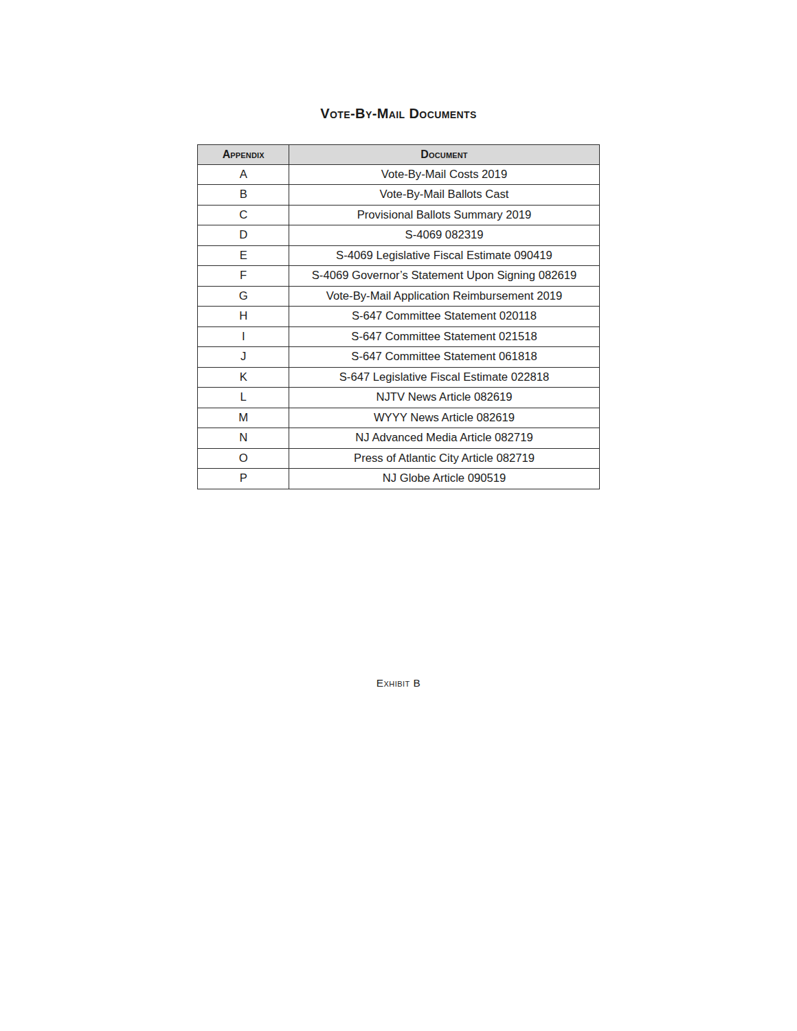Vote-By-Mail Documents
| Appendix | Document |
| --- | --- |
| A | Vote-By-Mail Costs 2019 |
| B | Vote-By-Mail Ballots Cast |
| C | Provisional Ballots Summary 2019 |
| D | S-4069 082319 |
| E | S-4069 Legislative Fiscal Estimate 090419 |
| F | S-4069 Governor’s Statement Upon Signing 082619 |
| G | Vote-By-Mail Application Reimbursement 2019 |
| H | S-647 Committee Statement 020118 |
| I | S-647 Committee Statement 021518 |
| J | S-647 Committee Statement 061818 |
| K | S-647 Legislative Fiscal Estimate 022818 |
| L | NJTV News Article 082619 |
| M | WYYY News Article 082619 |
| N | NJ Advanced Media Article 082719 |
| O | Press of Atlantic City Article 082719 |
| P | NJ Globe Article 090519 |
Exhibit B